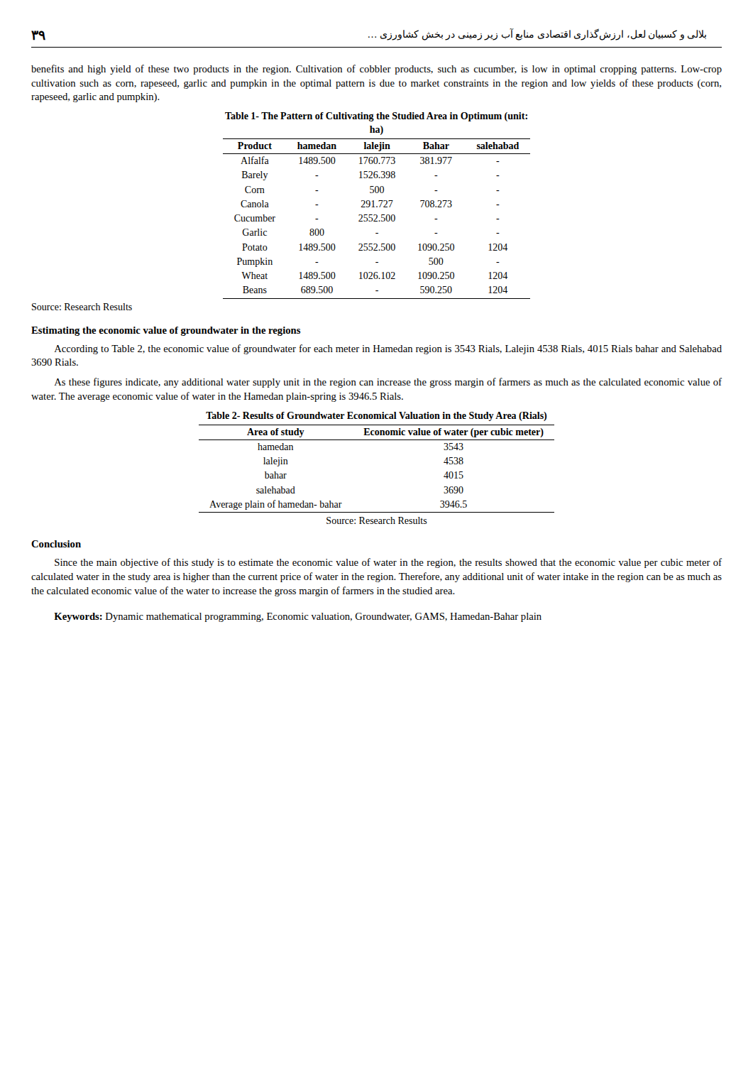۳۹
بلالی و کسبیان لعل، ارزش‌گذاری اقتصادی منابع آب زیر زمینی در بخش کشاورزی …
benefits and high yield of these two products in the region. Cultivation of cobbler products, such as cucumber, is low in optimal cropping patterns. Low-crop cultivation such as corn, rapeseed, garlic and pumpkin in the optimal pattern is due to market constraints in the region and low yields of these products (corn, rapeseed, garlic and pumpkin).
Table 1- The Pattern of Cultivating the Studied Area in Optimum (unit: ha)
| Product | hamedan | lalejin | Bahar | salehabad |
| --- | --- | --- | --- | --- |
| Alfalfa | 1489.500 | 1760.773 | 381.977 | - |
| Barely | - | 1526.398 | - | - |
| Corn | - | 500 | - | - |
| Canola | - | 291.727 | 708.273 | - |
| Cucumber | - | 2552.500 | - | - |
| Garlic | 800 | - | - | - |
| Potato | 1489.500 | 2552.500 | 1090.250 | 1204 |
| Pumpkin | - | - | 500 | - |
| Wheat | 1489.500 | 1026.102 | 1090.250 | 1204 |
| Beans | 689.500 | - | 590.250 | 1204 |
Source: Research Results
Estimating the economic value of groundwater in the regions
According to Table 2, the economic value of groundwater for each meter in Hamedan region is 3543 Rials, Lalejin 4538 Rials, 4015 Rials bahar and Salehabad 3690 Rials.
As these figures indicate, any additional water supply unit in the region can increase the gross margin of farmers as much as the calculated economic value of water. The average economic value of water in the Hamedan plain-spring is 3946.5 Rials.
Table 2- Results of Groundwater Economical Valuation in the Study Area (Rials)
| Area of study | Economic value of water (per cubic meter) |
| --- | --- |
| hamedan | 3543 |
| lalejin | 4538 |
| bahar | 4015 |
| salehabad | 3690 |
| Average plain of hamedan- bahar | 3946.5 |
Source: Research Results
Conclusion
Since the main objective of this study is to estimate the economic value of water in the region, the results showed that the economic value per cubic meter of calculated water in the study area is higher than the current price of water in the region. Therefore, any additional unit of water intake in the region can be as much as the calculated economic value of the water to increase the gross margin of farmers in the studied area.
Keywords: Dynamic mathematical programming, Economic valuation, Groundwater, GAMS, Hamedan-Bahar plain